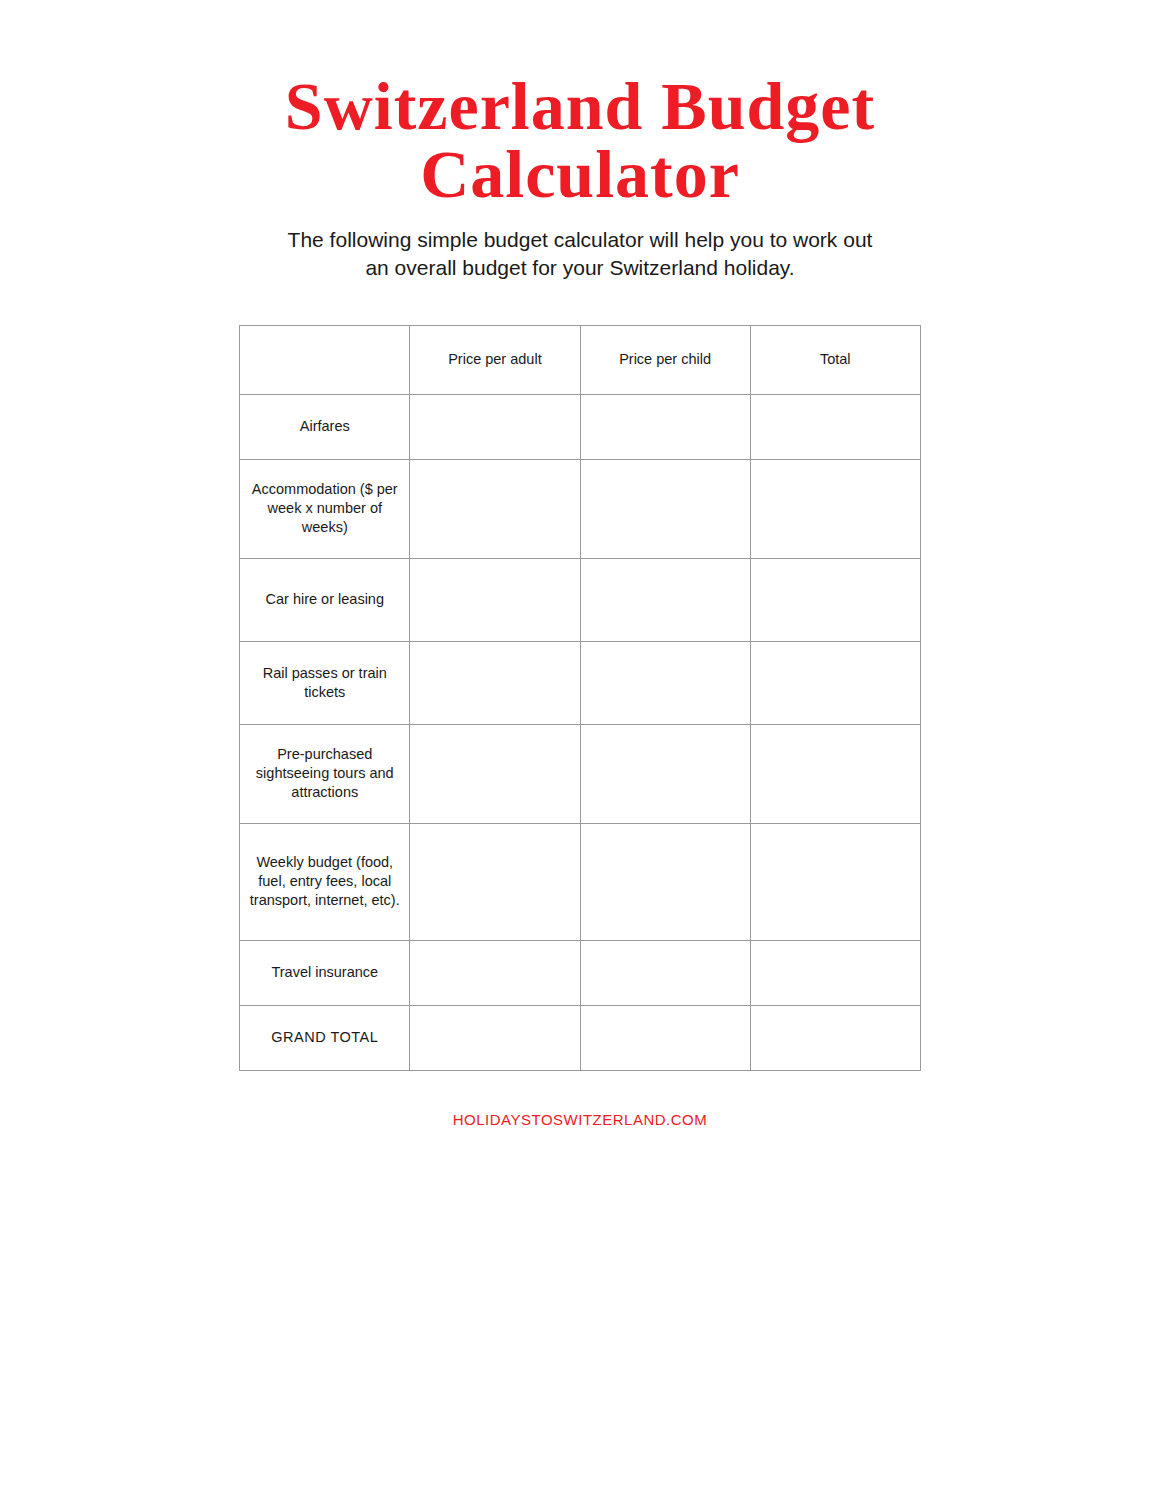Switzerland Budget Calculator
The following simple budget calculator will help you to work out an overall budget for your Switzerland holiday.
| | Price per adult | Price per child | Total |
| --- | --- | --- | --- |
| Airfares | | | |
| Accommodation ($ per week x number of weeks) | | | |
| Car hire or leasing | | | |
| Rail passes or train tickets | | | |
| Pre-purchased sightseeing tours and attractions | | | |
| Weekly budget (food, fuel, entry fees, local transport, internet, etc). | | | |
| Travel insurance | | | |
| GRAND TOTAL | | | |
HOLIDAYSTOSWITZERLAND.COM